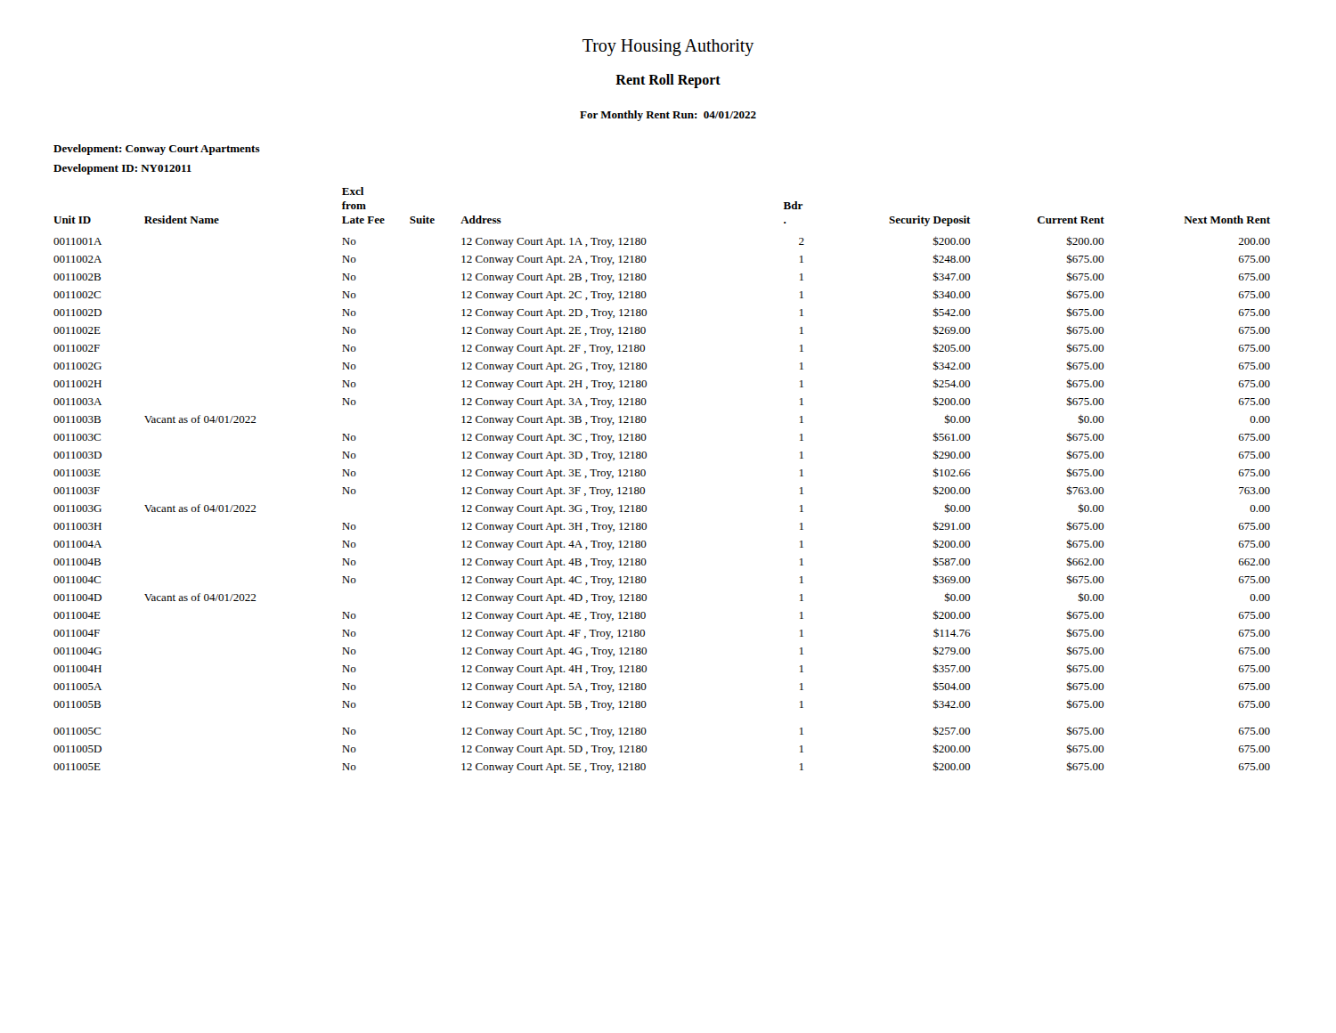Troy Housing Authority
Rent Roll Report
For Monthly Rent Run: 04/01/2022
Development: Conway Court Apartments
Development ID: NY012011
| Unit ID | Resident Name | Excl from Late Fee | Suite | Address | Bdr . | Security Deposit | Current Rent | Next Month Rent |
| --- | --- | --- | --- | --- | --- | --- | --- | --- |
| 0011001A | | No | | 12 Conway Court Apt. 1A , Troy, 12180 | 2 | $200.00 | $200.00 | 200.00 |
| 0011002A | | No | | 12 Conway Court Apt. 2A , Troy, 12180 | 1 | $248.00 | $675.00 | 675.00 |
| 0011002B | | No | | 12 Conway Court Apt. 2B , Troy, 12180 | 1 | $347.00 | $675.00 | 675.00 |
| 0011002C | | No | | 12 Conway Court Apt. 2C , Troy, 12180 | 1 | $340.00 | $675.00 | 675.00 |
| 0011002D | | No | | 12 Conway Court Apt. 2D , Troy, 12180 | 1 | $542.00 | $675.00 | 675.00 |
| 0011002E | | No | | 12 Conway Court Apt. 2E , Troy, 12180 | 1 | $269.00 | $675.00 | 675.00 |
| 0011002F | | No | | 12 Conway Court Apt. 2F , Troy, 12180 | 1 | $205.00 | $675.00 | 675.00 |
| 0011002G | | No | | 12 Conway Court Apt. 2G , Troy, 12180 | 1 | $342.00 | $675.00 | 675.00 |
| 0011002H | | No | | 12 Conway Court Apt. 2H , Troy, 12180 | 1 | $254.00 | $675.00 | 675.00 |
| 0011003A | | No | | 12 Conway Court Apt. 3A , Troy, 12180 | 1 | $200.00 | $675.00 | 675.00 |
| 0011003B | Vacant as of 04/01/2022 | | | 12 Conway Court Apt. 3B , Troy, 12180 | 1 | $0.00 | $0.00 | 0.00 |
| 0011003C | | No | | 12 Conway Court Apt. 3C , Troy, 12180 | 1 | $561.00 | $675.00 | 675.00 |
| 0011003D | | No | | 12 Conway Court Apt. 3D , Troy, 12180 | 1 | $290.00 | $675.00 | 675.00 |
| 0011003E | | No | | 12 Conway Court Apt. 3E , Troy, 12180 | 1 | $102.66 | $675.00 | 675.00 |
| 0011003F | | No | | 12 Conway Court Apt. 3F , Troy, 12180 | 1 | $200.00 | $763.00 | 763.00 |
| 0011003G | Vacant as of 04/01/2022 | | | 12 Conway Court Apt. 3G , Troy, 12180 | 1 | $0.00 | $0.00 | 0.00 |
| 0011003H | | No | | 12 Conway Court Apt. 3H , Troy, 12180 | 1 | $291.00 | $675.00 | 675.00 |
| 0011004A | | No | | 12 Conway Court Apt. 4A , Troy, 12180 | 1 | $200.00 | $675.00 | 675.00 |
| 0011004B | | No | | 12 Conway Court Apt. 4B , Troy, 12180 | 1 | $587.00 | $662.00 | 662.00 |
| 0011004C | | No | | 12 Conway Court Apt. 4C , Troy, 12180 | 1 | $369.00 | $675.00 | 675.00 |
| 0011004D | Vacant as of 04/01/2022 | | | 12 Conway Court Apt. 4D , Troy, 12180 | 1 | $0.00 | $0.00 | 0.00 |
| 0011004E | | No | | 12 Conway Court Apt. 4E , Troy, 12180 | 1 | $200.00 | $675.00 | 675.00 |
| 0011004F | | No | | 12 Conway Court Apt. 4F , Troy, 12180 | 1 | $114.76 | $675.00 | 675.00 |
| 0011004G | | No | | 12 Conway Court Apt. 4G , Troy, 12180 | 1 | $279.00 | $675.00 | 675.00 |
| 0011004H | | No | | 12 Conway Court Apt. 4H , Troy, 12180 | 1 | $357.00 | $675.00 | 675.00 |
| 0011005A | | No | | 12 Conway Court Apt. 5A , Troy, 12180 | 1 | $504.00 | $675.00 | 675.00 |
| 0011005B | | No | | 12 Conway Court Apt. 5B , Troy, 12180 | 1 | $342.00 | $675.00 | 675.00 |
| 0011005C | | No | | 12 Conway Court Apt. 5C , Troy, 12180 | 1 | $257.00 | $675.00 | 675.00 |
| 0011005D | | No | | 12 Conway Court Apt. 5D , Troy, 12180 | 1 | $200.00 | $675.00 | 675.00 |
| 0011005E | | No | | 12 Conway Court Apt. 5E , Troy, 12180 | 1 | $200.00 | $675.00 | 675.00 |